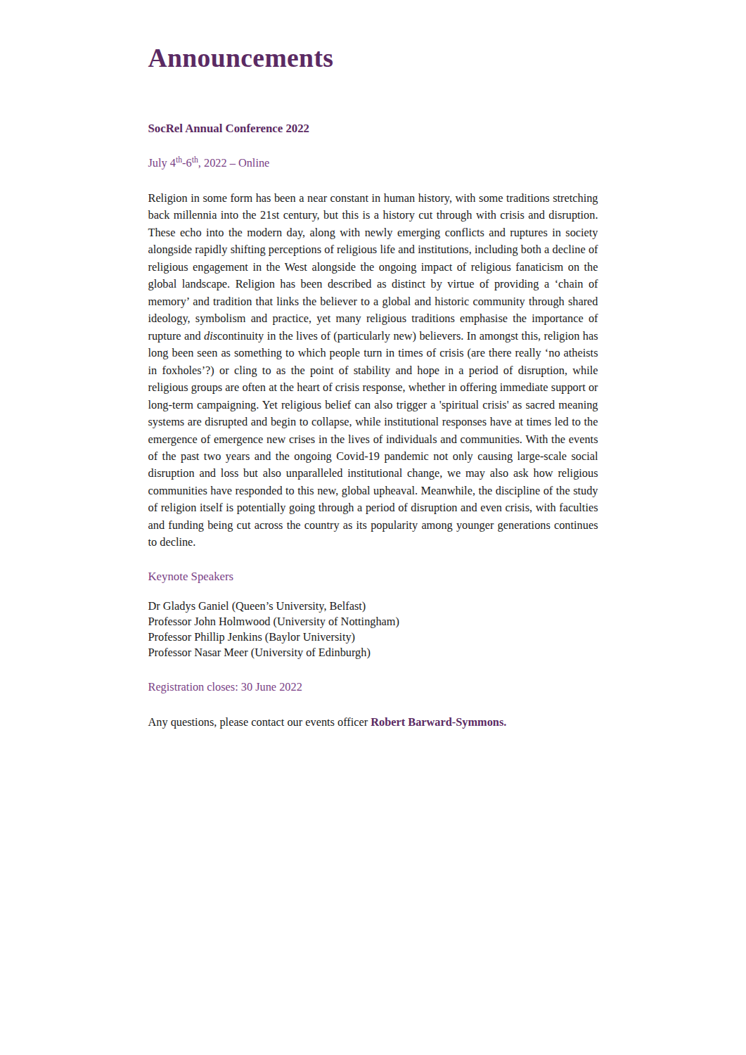Announcements
SocRel Annual Conference 2022
July 4th-6th, 2022 – Online
Religion in some form has been a near constant in human history, with some traditions stretching back millennia into the 21st century, but this is a history cut through with crisis and disruption. These echo into the modern day, along with newly emerging conflicts and ruptures in society alongside rapidly shifting perceptions of religious life and institutions, including both a decline of religious engagement in the West alongside the ongoing impact of religious fanaticism on the global landscape. Religion has been described as distinct by virtue of providing a ‘chain of memory’ and tradition that links the believer to a global and historic community through shared ideology, symbolism and practice, yet many religious traditions emphasise the importance of rupture and discontinuity in the lives of (particularly new) believers. In amongst this, religion has long been seen as something to which people turn in times of crisis (are there really ‘no atheists in foxholes’?) or cling to as the point of stability and hope in a period of disruption, while religious groups are often at the heart of crisis response, whether in offering immediate support or long-term campaigning. Yet religious belief can also trigger a 'spiritual crisis' as sacred meaning systems are disrupted and begin to collapse, while institutional responses have at times led to the emergence of emergence new crises in the lives of individuals and communities. With the events of the past two years and the ongoing Covid-19 pandemic not only causing large-scale social disruption and loss but also unparalleled institutional change, we may also ask how religious communities have responded to this new, global upheaval. Meanwhile, the discipline of the study of religion itself is potentially going through a period of disruption and even crisis, with faculties and funding being cut across the country as its popularity among younger generations continues to decline.
Keynote Speakers
Dr Gladys Ganiel (Queen’s University, Belfast) Professor John Holmwood (University of Nottingham) Professor Phillip Jenkins (Baylor University) Professor Nasar Meer (University of Edinburgh)
Registration closes: 30 June 2022
Any questions, please contact our events officer Robert Barward-Symmons.